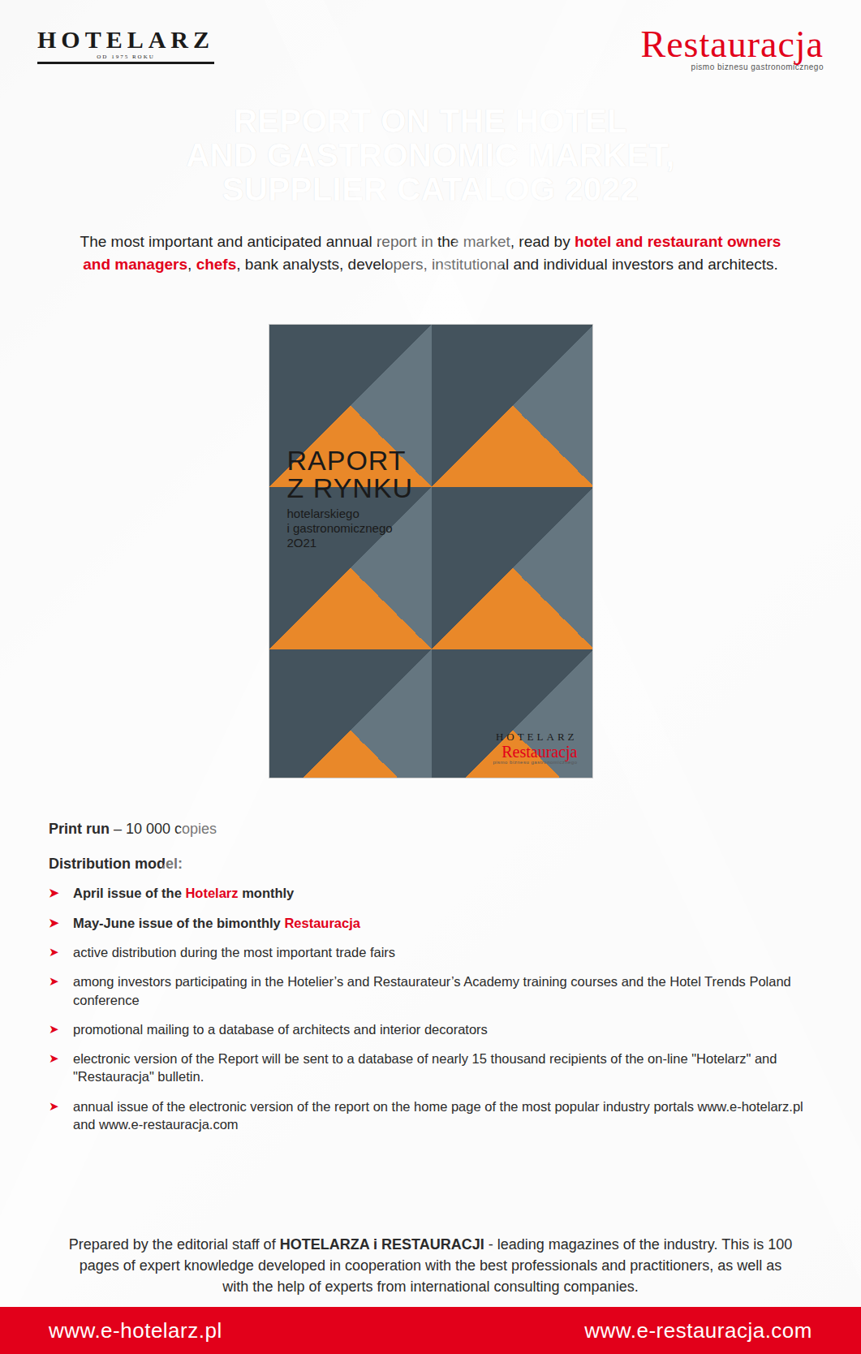HOTELARZ OD 1975 ROKU
Restauracja
pismo biznesu gastronomicznego
REPORT ON THE HOTEL
AND GASTRONOMIC MARKET,
SUPPLIER CATALOG 2022
The most important and anticipated annual report in the market, read by hotel and restaurant owners and managers, chefs, bank analysts, developers, institutional and individual investors and architects.
RAPORT
Z RYNKU
hotelarskiego
i gastronomicznego
2O21
HOTELARZ
Restauracja
pismo biznesu gastronomicznego
Print run – 10 000 copies
Distribution model:
April issue of the Hotelarz monthly
May-June issue of the bimonthly Restauracja
active distribution during the most important trade fairs
among investors participating in the Hotelier’s and Restaurateur’s Academy training courses and the Hotel Trends Poland conference
promotional mailing to a database of architects and interior decorators
electronic version of the Report will be sent to a database of nearly 15 thousand recipients of the on-line "Hotelarz" and "Restauracja" bulletin.
annual issue of the electronic version of the report on the home page of the most popular industry portals www.e-hotelarz.pl and www.e-restauracja.com
Prepared by the editorial staff of HOTELARZA i RESTAURACJI - leading magazines of the industry. This is 100 pages of expert knowledge developed in cooperation with the best professionals and practitioners, as well as with the help of experts from international consulting companies.
www.e-hotelarz.pl www.e-restauracja.com